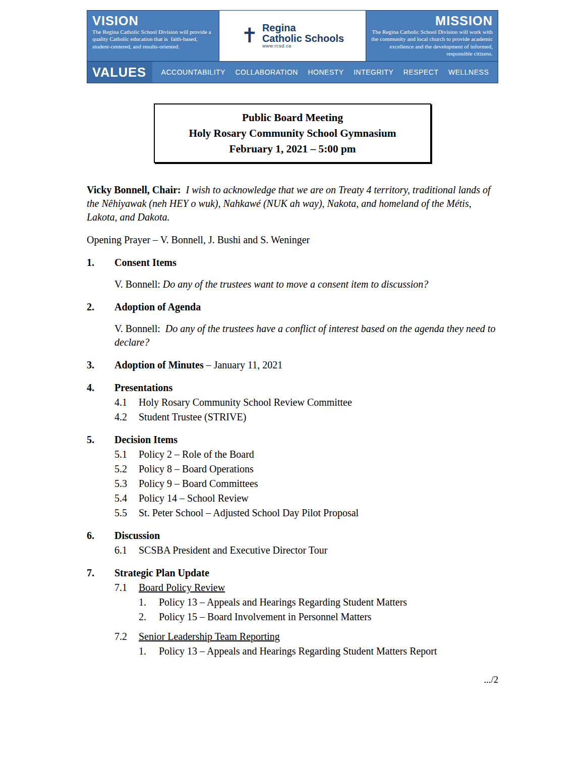VISION The Regina Catholic School Division will provide a quality Catholic education that is faith-based, student-centered, and results-oriented.
✝ Regina Catholic Schools www.rcsd.ca
MISSION The Regina Catholic School Division will work with the community and local church to provide academic excellence and the development of informed, responsible citizens.
VALUES
ACCOUNTABILITY COLLABORATION HONESTY INTEGRITY RESPECT WELLNESS
Public Board Meeting
Holy Rosary Community School Gymnasium
February 1, 2021 – 5:00 pm
Vicky Bonnell, Chair: I wish to acknowledge that we are on Treaty 4 territory, traditional lands of the Nêhiyawak (neh HEY o wuk), Nahkawé (NUK ah way), Nakota, and homeland of the Métis, Lakota, and Dakota.
Opening Prayer – V. Bonnell, J. Bushi and S. Weninger
Consent Items
V. Bonnell: Do any of the trustees want to move a consent item to discussion?
Adoption of Agenda
V. Bonnell: Do any of the trustees have a conflict of interest based on the agenda they need to declare?
Adoption of Minutes – January 11, 2021
Presentations
4.1 Holy Rosary Community School Review Committee
4.2 Student Trustee (STRIVE)
Decision Items
5.1 Policy 2 – Role of the Board
5.2 Policy 8 – Board Operations
5.3 Policy 9 – Board Committees
5.4 Policy 14 – School Review
5.5 St. Peter School – Adjusted School Day Pilot Proposal
Discussion
6.1 SCSBA President and Executive Director Tour
Strategic Plan Update
7.1 Board Policy Review
1. Policy 13 – Appeals and Hearings Regarding Student Matters
2. Policy 15 – Board Involvement in Personnel Matters
7.2 Senior Leadership Team Reporting
1. Policy 13 – Appeals and Hearings Regarding Student Matters Report
.../2